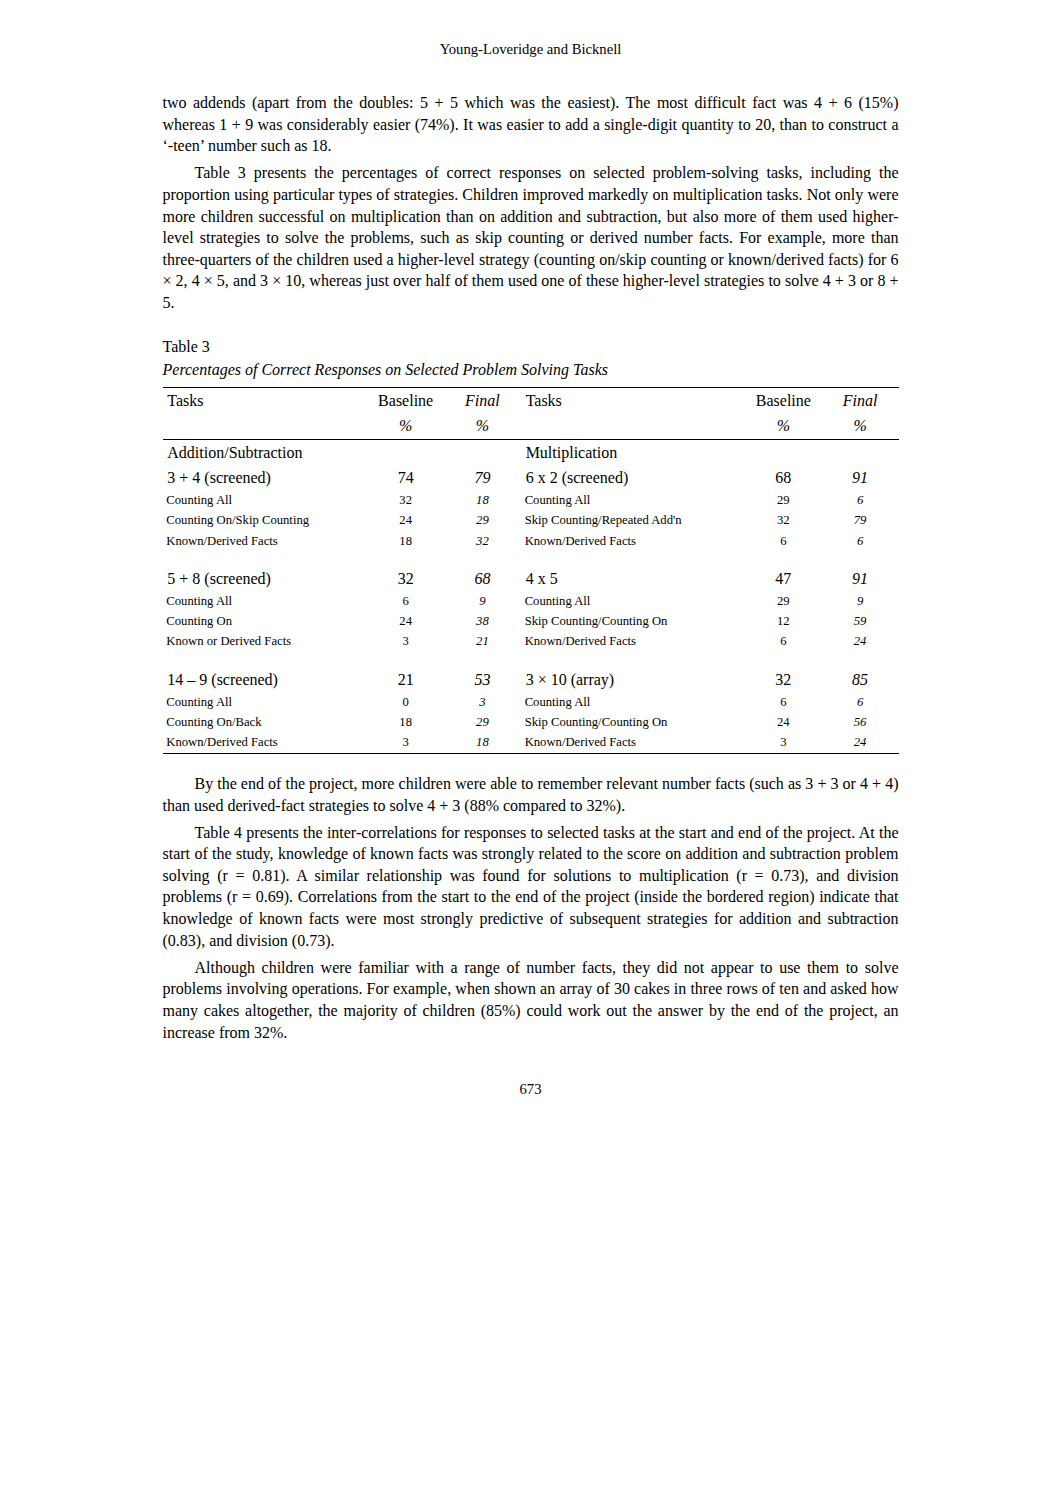Young-Loveridge and Bicknell
two addends (apart from the doubles: 5 + 5 which was the easiest). The most difficult fact was 4 + 6 (15%) whereas 1 + 9 was considerably easier (74%). It was easier to add a single-digit quantity to 20, than to construct a ‘-teen’ number such as 18.
Table 3 presents the percentages of correct responses on selected problem-solving tasks, including the proportion using particular types of strategies. Children improved markedly on multiplication tasks. Not only were more children successful on multiplication than on addition and subtraction, but also more of them used higher-level strategies to solve the problems, such as skip counting or derived number facts. For example, more than three-quarters of the children used a higher-level strategy (counting on/skip counting or known/derived facts) for 6 × 2, 4 × 5, and 3 × 10, whereas just over half of them used one of these higher-level strategies to solve 4 + 3 or 8 + 5.
Table 3
Percentages of Correct Responses on Selected Problem Solving Tasks
| Tasks | Baseline | Final | Tasks | Baseline | Final |
| --- | --- | --- | --- | --- | --- |
| | % | % | | % | % |
| Addition/Subtraction | | | Multiplication | | |
| 3 + 4 (screened) | 74 | 79 | 6 x 2 (screened) | 68 | 91 |
| Counting All | 32 | 18 | Counting All | 29 | 6 |
| Counting On/Skip Counting | 24 | 29 | Skip Counting/Repeated Add'n | 32 | 79 |
| Known/Derived Facts | 18 | 32 | Known/Derived Facts | 6 | 6 |
| 5 + 8 (screened) | 32 | 68 | 4 x 5 | 47 | 91 |
| Counting All | 6 | 9 | Counting All | 29 | 9 |
| Counting On | 24 | 38 | Skip Counting/Counting On | 12 | 59 |
| Known or Derived Facts | 3 | 21 | Known/Derived Facts | 6 | 24 |
| 14 – 9 (screened) | 21 | 53 | 3 × 10 (array) | 32 | 85 |
| Counting All | 0 | 3 | Counting All | 6 | 6 |
| Counting On/Back | 18 | 29 | Skip Counting/Counting On | 24 | 56 |
| Known/Derived Facts | 3 | 18 | Known/Derived Facts | 3 | 24 |
By the end of the project, more children were able to remember relevant number facts (such as 3 + 3 or 4 + 4) than used derived-fact strategies to solve 4 + 3 (88% compared to 32%).
Table 4 presents the inter-correlations for responses to selected tasks at the start and end of the project. At the start of the study, knowledge of known facts was strongly related to the score on addition and subtraction problem solving (r = 0.81). A similar relationship was found for solutions to multiplication (r = 0.73), and division problems (r = 0.69). Correlations from the start to the end of the project (inside the bordered region) indicate that knowledge of known facts were most strongly predictive of subsequent strategies for addition and subtraction (0.83), and division (0.73).
Although children were familiar with a range of number facts, they did not appear to use them to solve problems involving operations. For example, when shown an array of 30 cakes in three rows of ten and asked how many cakes altogether, the majority of children (85%) could work out the answer by the end of the project, an increase from 32%.
673